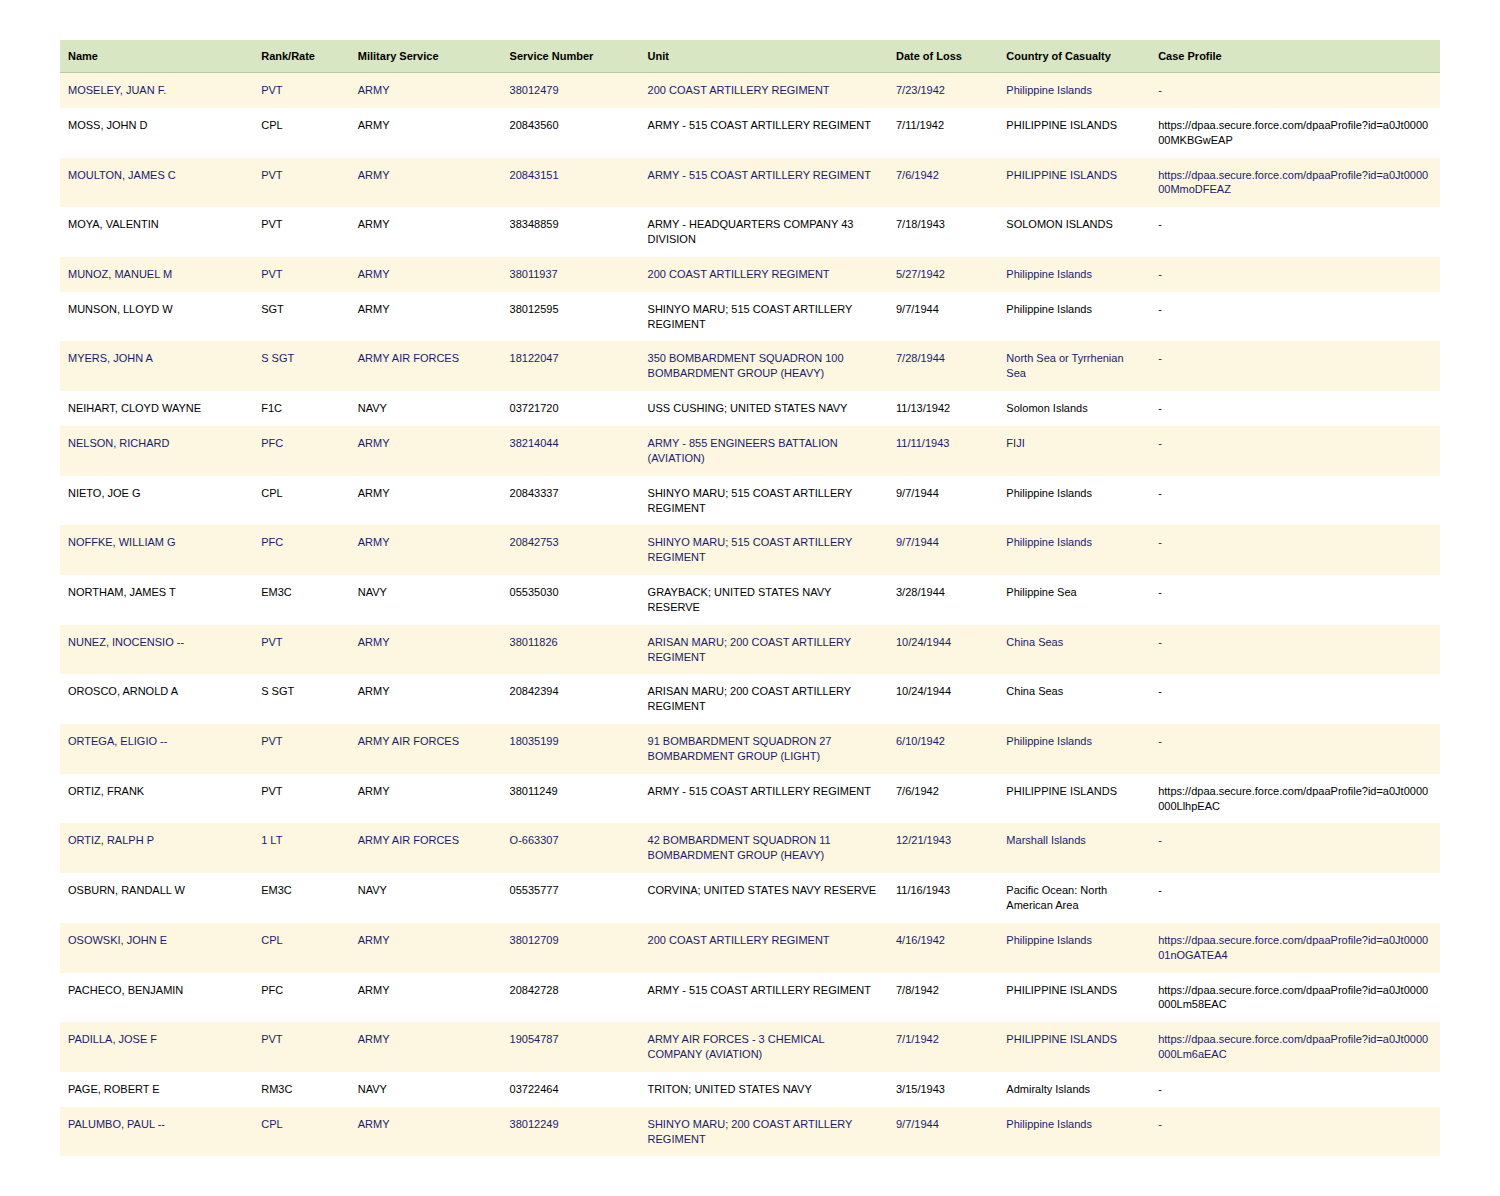| Name | Rank/Rate | Military Service | Service Number | Unit | Date of Loss | Country of Casualty | Case Profile |
| --- | --- | --- | --- | --- | --- | --- | --- |
| MOSELEY, JUAN F. | PVT | ARMY | 38012479 | 200 COAST ARTILLERY REGIMENT | 7/23/1942 | Philippine Islands | - |
| MOSS, JOHN D | CPL | ARMY | 20843560 | ARMY - 515 COAST ARTILLERY REGIMENT | 7/11/1942 | PHILIPPINE ISLANDS | https://dpaa.secure.force.com/dpaaProfile?id=a0Jt000000MKBGwEAP |
| MOULTON, JAMES C | PVT | ARMY | 20843151 | ARMY - 515 COAST ARTILLERY REGIMENT | 7/6/1942 | PHILIPPINE ISLANDS | https://dpaa.secure.force.com/dpaaProfile?id=a0Jt000000MmoDFEAZ |
| MOYA, VALENTIN | PVT | ARMY | 38348859 | ARMY - HEADQUARTERS COMPANY 43 DIVISION | 7/18/1943 | SOLOMON ISLANDS | - |
| MUNOZ, MANUEL M | PVT | ARMY | 38011937 | 200 COAST ARTILLERY REGIMENT | 5/27/1942 | Philippine Islands | - |
| MUNSON, LLOYD W | SGT | ARMY | 38012595 | SHINYO MARU; 515 COAST ARTILLERY REGIMENT | 9/7/1944 | Philippine Islands | - |
| MYERS, JOHN A | S SGT | ARMY AIR FORCES | 18122047 | 350 BOMBARDMENT SQUADRON 100 BOMBARDMENT GROUP (HEAVY) | 7/28/1944 | North Sea or Tyrrhenian Sea | - |
| NEIHART, CLOYD WAYNE | F1C | NAVY | 03721720 | USS CUSHING; UNITED STATES NAVY | 11/13/1942 | Solomon Islands | - |
| NELSON, RICHARD | PFC | ARMY | 38214044 | ARMY - 855 ENGINEERS BATTALION (AVIATION) | 11/11/1943 | FIJI | - |
| NIETO, JOE G | CPL | ARMY | 20843337 | SHINYO MARU; 515 COAST ARTILLERY REGIMENT | 9/7/1944 | Philippine Islands | - |
| NOFFKE, WILLIAM G | PFC | ARMY | 20842753 | SHINYO MARU; 515 COAST ARTILLERY REGIMENT | 9/7/1944 | Philippine Islands | - |
| NORTHAM, JAMES T | EM3C | NAVY | 05535030 | GRAYBACK; UNITED STATES NAVY RESERVE | 3/28/1944 | Philippine Sea | - |
| NUNEZ, INOCENSIO -- | PVT | ARMY | 38011826 | ARISAN MARU; 200 COAST ARTILLERY REGIMENT | 10/24/1944 | China Seas | - |
| OROSCO, ARNOLD A | S SGT | ARMY | 20842394 | ARISAN MARU; 200 COAST ARTILLERY REGIMENT | 10/24/1944 | China Seas | - |
| ORTEGA, ELIGIO -- | PVT | ARMY AIR FORCES | 18035199 | 91 BOMBARDMENT SQUADRON 27 BOMBARDMENT GROUP (LIGHT) | 6/10/1942 | Philippine Islands | - |
| ORTIZ, FRANK | PVT | ARMY | 38011249 | ARMY - 515 COAST ARTILLERY REGIMENT | 7/6/1942 | PHILIPPINE ISLANDS | https://dpaa.secure.force.com/dpaaProfile?id=a0Jt0000000LlhpEAC |
| ORTIZ, RALPH P | 1 LT | ARMY AIR FORCES | O-663307 | 42 BOMBARDMENT SQUADRON 11 BOMBARDMENT GROUP (HEAVY) | 12/21/1943 | Marshall Islands | - |
| OSBURN, RANDALL W | EM3C | NAVY | 05535777 | CORVINA; UNITED STATES NAVY RESERVE | 11/16/1943 | Pacific Ocean: North American Area | - |
| OSOWSKI, JOHN E | CPL | ARMY | 38012709 | 200 COAST ARTILLERY REGIMENT | 4/16/1942 | Philippine Islands | https://dpaa.secure.force.com/dpaaProfile?id=a0Jt000001nOGATEA4 |
| PACHECO, BENJAMIN | PFC | ARMY | 20842728 | ARMY - 515 COAST ARTILLERY REGIMENT | 7/8/1942 | PHILIPPINE ISLANDS | https://dpaa.secure.force.com/dpaaProfile?id=a0Jt0000000Lm58EAC |
| PADILLA, JOSE F | PVT | ARMY | 19054787 | ARMY AIR FORCES - 3 CHEMICAL COMPANY (AVIATION) | 7/1/1942 | PHILIPPINE ISLANDS | https://dpaa.secure.force.com/dpaaProfile?id=a0Jt0000000Lm6aEAC |
| PAGE, ROBERT E | RM3C | NAVY | 03722464 | TRITON; UNITED STATES NAVY | 3/15/1943 | Admiralty Islands | - |
| PALUMBO, PAUL -- | CPL | ARMY | 38012249 | SHINYO MARU; 200 COAST ARTILLERY REGIMENT | 9/7/1944 | Philippine Islands | - |